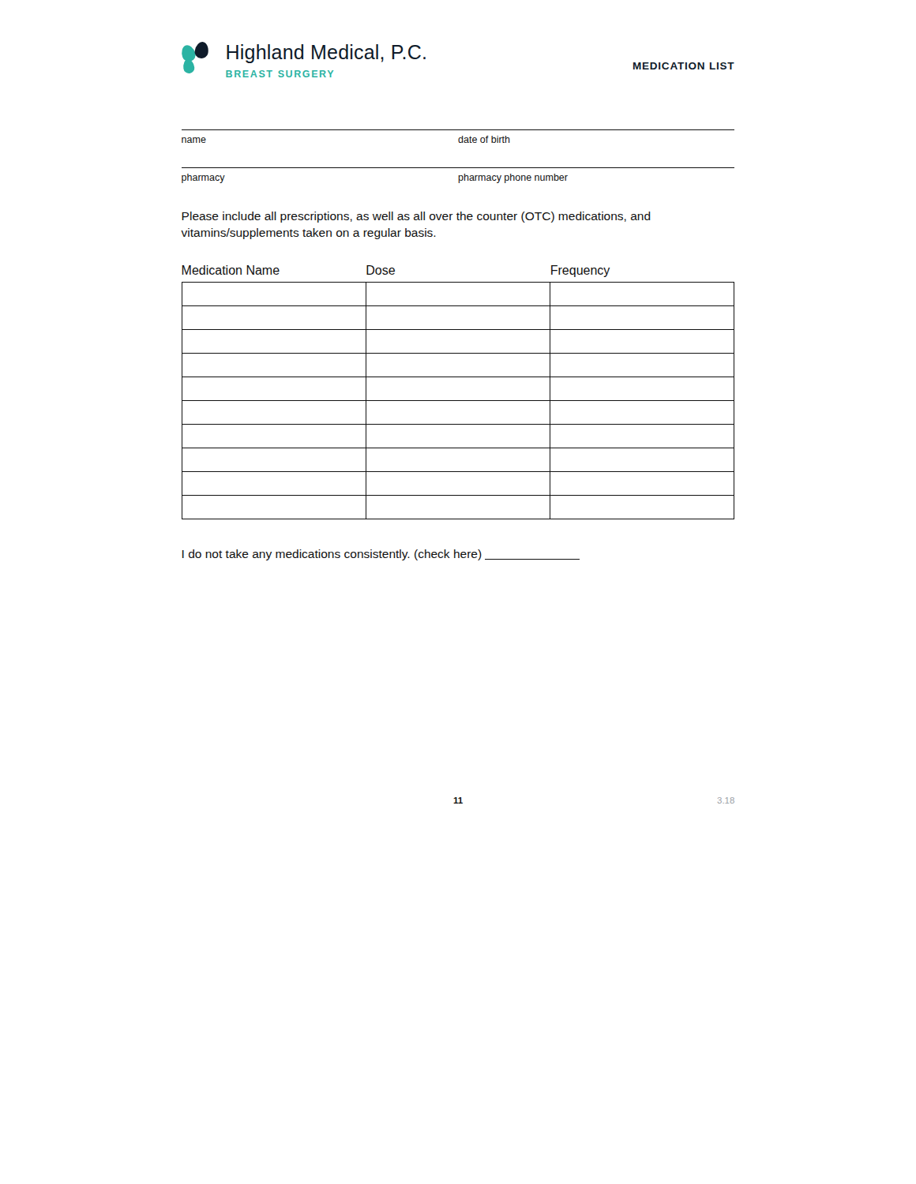Highland Medical, P.C.
BREAST SURGERY
MEDICATION LIST
name
date of birth
pharmacy
pharmacy phone number
Please include all prescriptions, as well as all over the counter (OTC) medications, and vitamins/supplements taken on a regular basis.
Medication Name
Dose
Frequency
I do not take any medications consistently. (check here)
11
3.18